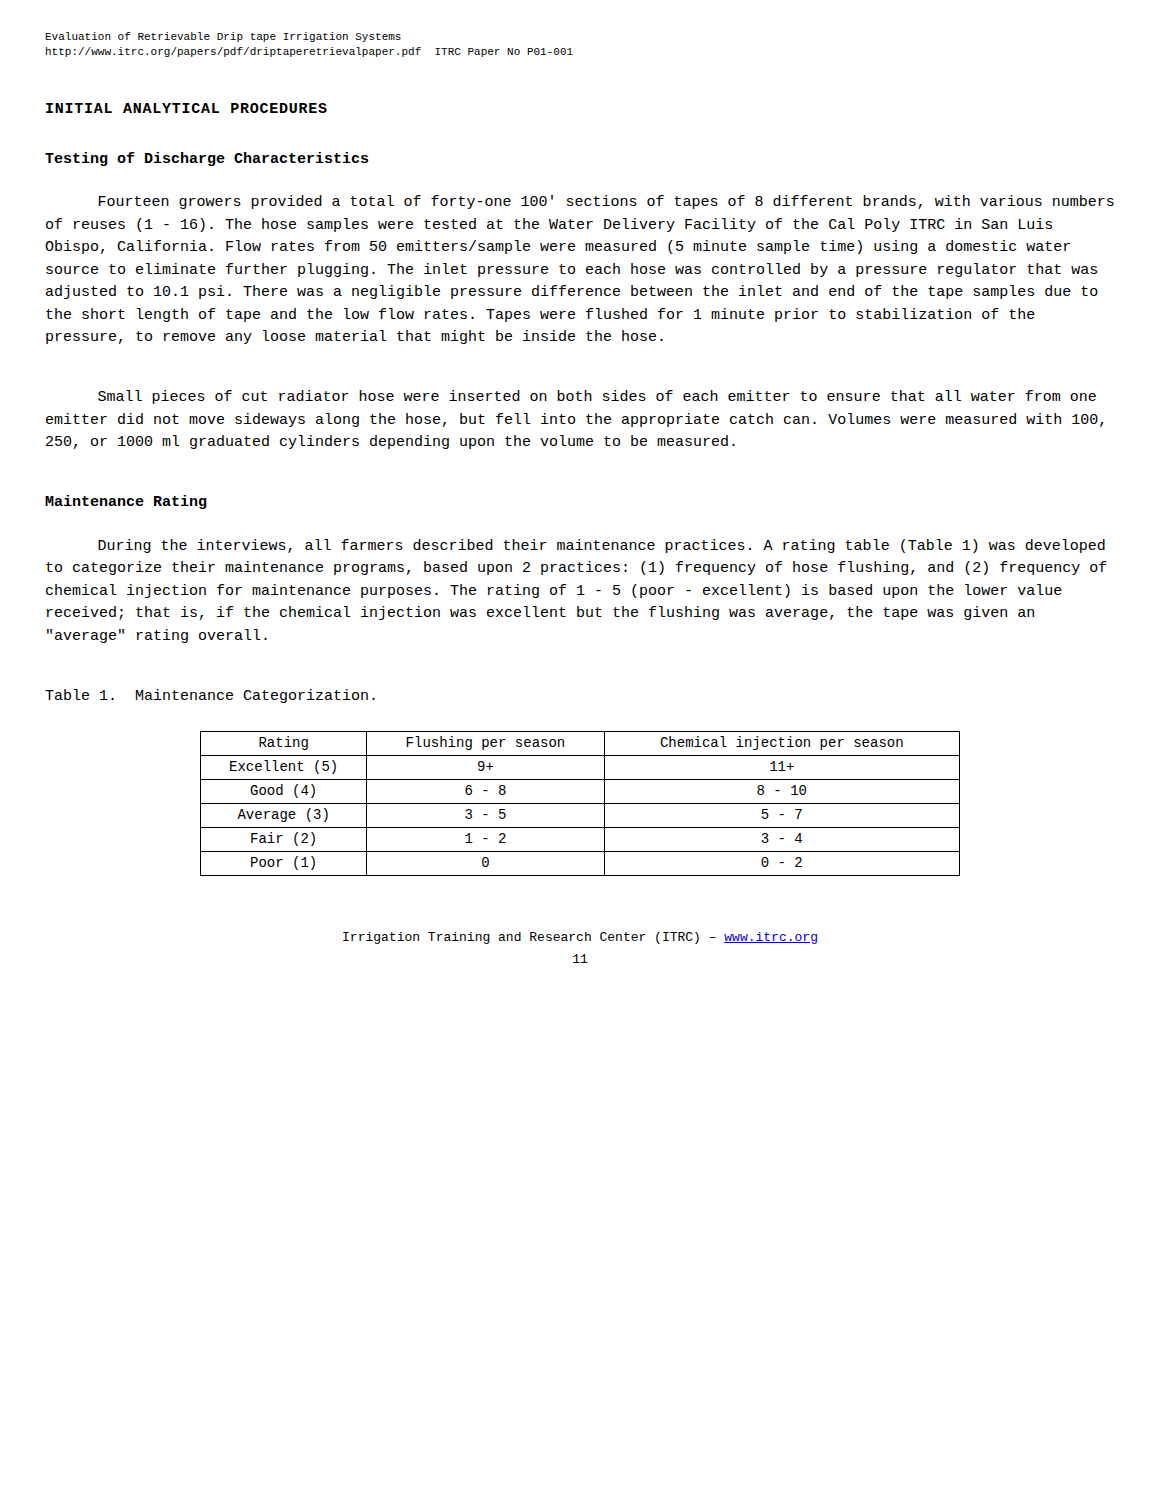Evaluation of Retrievable Drip tape Irrigation Systems
http://www.itrc.org/papers/pdf/driptaperetrievalpaper.pdf ITRC Paper No P01-001
INITIAL ANALYTICAL PROCEDURES
Testing of Discharge Characteristics
Fourteen growers provided a total of forty-one 100' sections of tapes of 8 different brands, with various numbers of reuses (1 - 16). The hose samples were tested at the Water Delivery Facility of the Cal Poly ITRC in San Luis Obispo, California. Flow rates from 50 emitters/sample were measured (5 minute sample time) using a domestic water source to eliminate further plugging. The inlet pressure to each hose was controlled by a pressure regulator that was adjusted to 10.1 psi. There was a negligible pressure difference between the inlet and end of the tape samples due to the short length of tape and the low flow rates. Tapes were flushed for 1 minute prior to stabilization of the pressure, to remove any loose material that might be inside the hose.
Small pieces of cut radiator hose were inserted on both sides of each emitter to ensure that all water from one emitter did not move sideways along the hose, but fell into the appropriate catch can. Volumes were measured with 100, 250, or 1000 ml graduated cylinders depending upon the volume to be measured.
Maintenance Rating
During the interviews, all farmers described their maintenance practices. A rating table (Table 1) was developed to categorize their maintenance programs, based upon 2 practices: (1) frequency of hose flushing, and (2) frequency of chemical injection for maintenance purposes. The rating of 1 - 5 (poor - excellent) is based upon the lower value received; that is, if the chemical injection was excellent but the flushing was average, the tape was given an "average" rating overall.
Table 1. Maintenance Categorization.
| Rating | Flushing per season | Chemical injection per season |
| --- | --- | --- |
| Excellent (5) | 9+ | 11+ |
| Good (4) | 6 - 8 | 8 - 10 |
| Average (3) | 3 - 5 | 5 - 7 |
| Fair (2) | 1 - 2 | 3 - 4 |
| Poor (1) | 0 | 0 - 2 |
Irrigation Training and Research Center (ITRC) – www.itrc.org
11